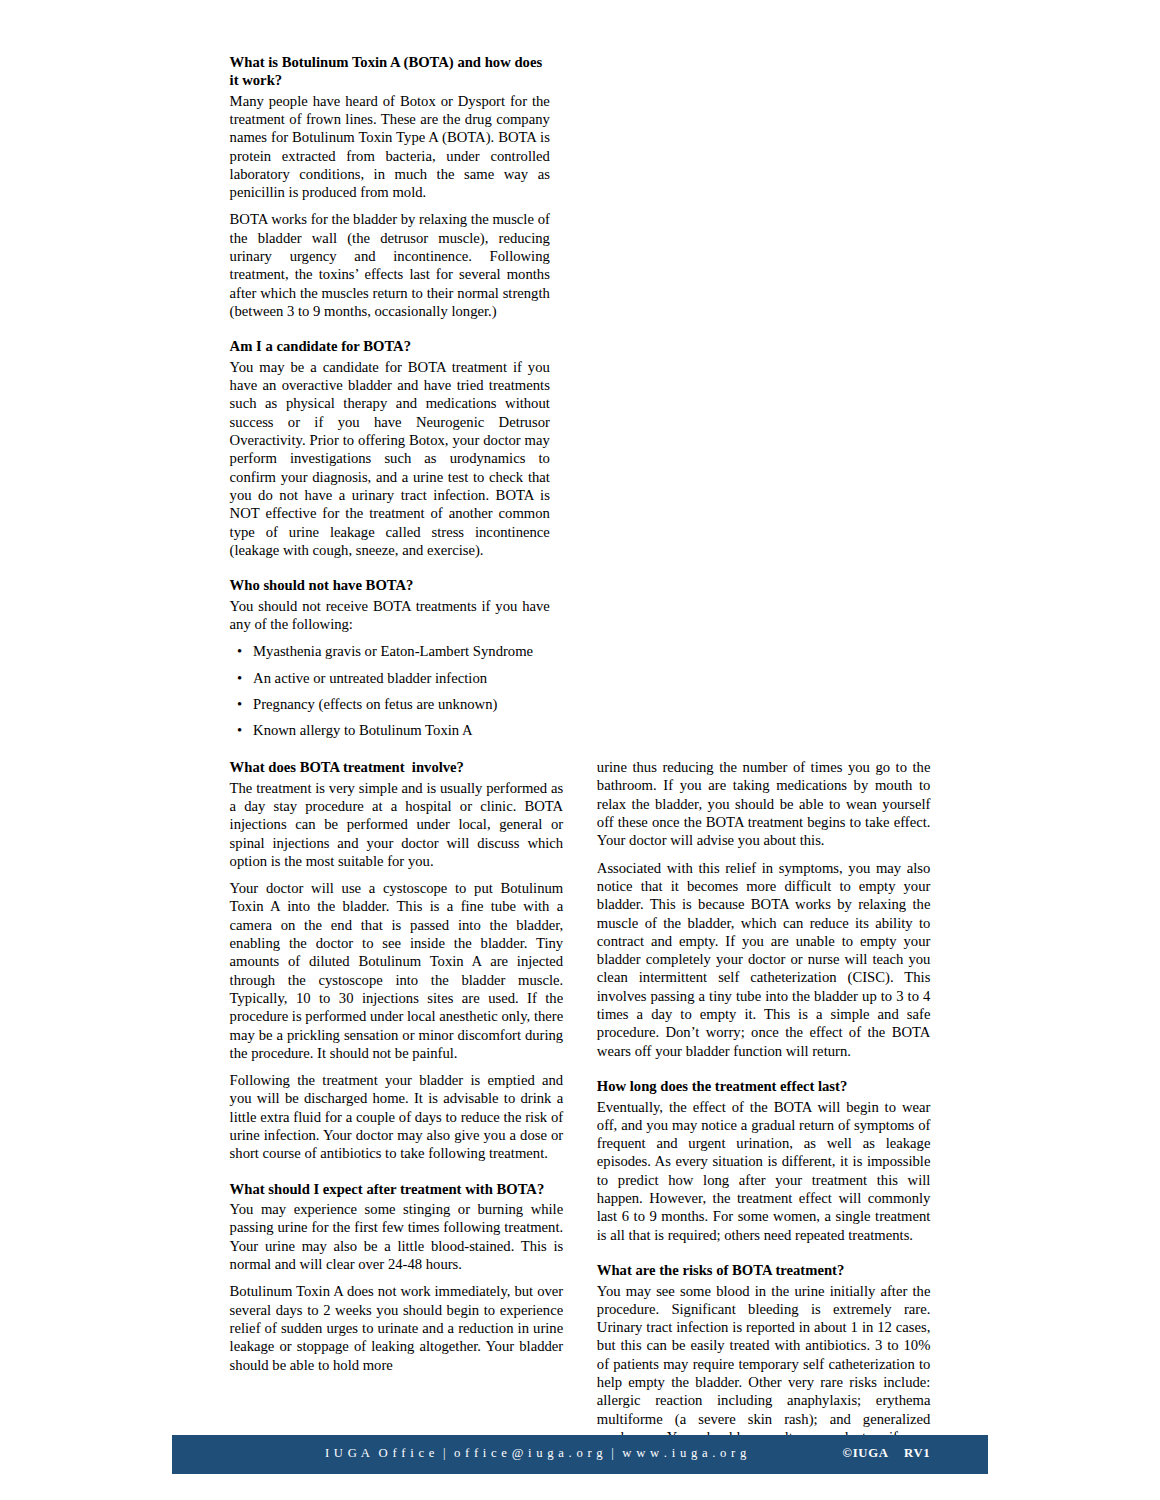What is Botulinum Toxin A (BOTA) and how does it work?
Many people have heard of Botox or Dysport for the treatment of frown lines. These are the drug company names for Botulinum Toxin Type A (BOTA). BOTA is protein extracted from bacteria, under controlled laboratory conditions, in much the same way as penicillin is produced from mold.
BOTA works for the bladder by relaxing the muscle of the bladder wall (the detrusor muscle), reducing urinary urgency and incontinence. Following treatment, the toxins’ effects last for several months after which the muscles return to their normal strength (between 3 to 9 months, occasionally longer.)
Am I a candidate for BOTA?
You may be a candidate for BOTA treatment if you have an overactive bladder and have tried treatments such as physical therapy and medications without success or if you have Neurogenic Detrusor Overactivity. Prior to offering Botox, your doctor may perform investigations such as urodynamics to confirm your diagnosis, and a urine test to check that you do not have a urinary tract infection. BOTA is NOT effective for the treatment of another common type of urine leakage called stress incontinence (leakage with cough, sneeze, and exercise).
Who should not have BOTA?
You should not receive BOTA treatments if you have any of the following:
Myasthenia gravis or Eaton-Lambert Syndrome
An active or untreated bladder infection
Pregnancy (effects on fetus are unknown)
Known allergy to Botulinum Toxin A
What does BOTA treatment involve?
The treatment is very simple and is usually performed as a day stay procedure at a hospital or clinic. BOTA injections can be performed under local, general or spinal injections and your doctor will discuss which option is the most suitable for you.
Your doctor will use a cystoscope to put Botulinum Toxin A into the bladder. This is a fine tube with a camera on the end that is passed into the bladder, enabling the doctor to see inside the bladder. Tiny amounts of diluted Botulinum Toxin A are injected through the cystoscope into the bladder muscle. Typically, 10 to 30 injections sites are used. If the procedure is performed under local anesthetic only, there may be a prickling sensation or minor discomfort during the procedure. It should not be painful.
Following the treatment your bladder is emptied and you will be discharged home. It is advisable to drink a little extra fluid for a couple of days to reduce the risk of urine infection. Your doctor may also give you a dose or short course of antibiotics to take following treatment.
What should I expect after treatment with BOTA?
You may experience some stinging or burning while passing urine for the first few times following treatment. Your urine may also be a little blood-stained. This is normal and will clear over 24-48 hours.
Botulinum Toxin A does not work immediately, but over several days to 2 weeks you should begin to experience relief of sudden urges to urinate and a reduction in urine leakage or stoppage of leaking altogether. Your bladder should be able to hold more
urine thus reducing the number of times you go to the bathroom. If you are taking medications by mouth to relax the bladder, you should be able to wean yourself off these once the BOTA treatment begins to take effect. Your doctor will advise you about this.
Associated with this relief in symptoms, you may also notice that it becomes more difficult to empty your bladder. This is because BOTA works by relaxing the muscle of the bladder, which can reduce its ability to contract and empty. If you are unable to empty your bladder completely your doctor or nurse will teach you clean intermittent self catheterization (CISC). This involves passing a tiny tube into the bladder up to 3 to 4 times a day to empty it. This is a simple and safe procedure. Don’t worry; once the effect of the BOTA wears off your bladder function will return.
How long does the treatment effect last?
Eventually, the effect of the BOTA will begin to wear off, and you may notice a gradual return of symptoms of frequent and urgent urination, as well as leakage episodes. As every situation is different, it is impossible to predict how long after your treatment this will happen. However, the treatment effect will commonly last 6 to 9 months. For some women, a single treatment is all that is required; others need repeated treatments.
What are the risks of BOTA treatment?
You may see some blood in the urine initially after the procedure. Significant bleeding is extremely rare. Urinary tract infection is reported in about 1 in 12 cases, but this can be easily treated with antibiotics. 3 to 10% of patients may require temporary self catheterization to help empty the bladder. Other very rare risks include: allergic reaction including anaphylaxis; erythema multiforme (a severe skin rash); and generalized weakness. You should consult your doctor if you experience any of the above problems.
I U G A O f f i c e | o f f i c e @ i u g a . o r g | w w w . i u g a . o r g
©IUGARV1